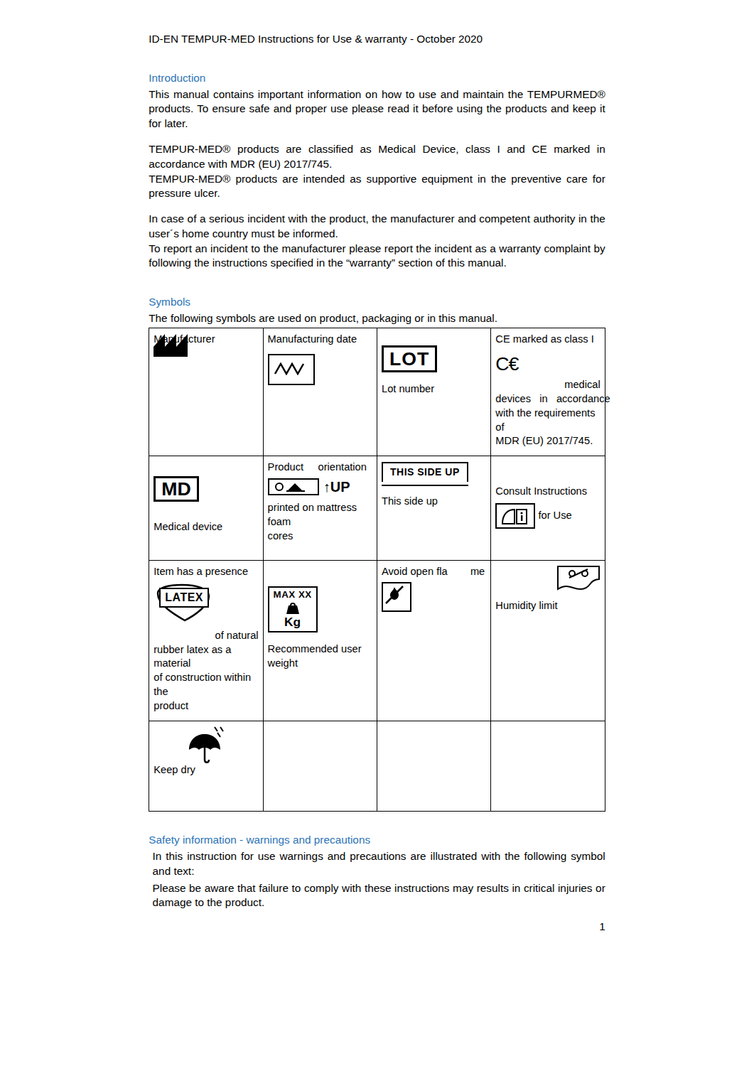ID-EN TEMPUR-MED Instructions for Use & warranty - October 2020
Introduction
This manual contains important information on how to use and maintain the TEMPURMED® products. To ensure safe and proper use please read it before using the products and keep it for later.
TEMPUR-MED® products are classified as Medical Device, class I and CE marked in accordance with MDR (EU) 2017/745.
TEMPUR-MED® products are intended as supportive equipment in the preventive care for pressure ulcer.
In case of a serious incident with the product, the manufacturer and competent authority in the user´s home country must be informed.
To report an incident to the manufacturer please report the incident as a warranty complaint by following the instructions specified in the “warranty” section of this manual.
Symbols
The following symbols are used on product, packaging or in this manual.
| Manufacturer | Manufacturing date | LOT Lot number | CE marked as class I C€ medical devices in accordance with the requirements of MDR (EU) 2017/745. |
| MD Medical device | Product orientation ↑UP printed on mattress foam cores | THIS SIDE UP This side up | Consult Instructions for Use |
| Item has a presence LATEX of natural rubber latex as a material of construction within the product | MAX XX Kg Recommended user weight | Avoid open fla me | Humidity limit |
| Keep dry | | | |
Safety information - warnings and precautions
In this instruction for use warnings and precautions are illustrated with the following symbol and text:
Please be aware that failure to comply with these instructions may results in critical injuries or damage to the product.
1